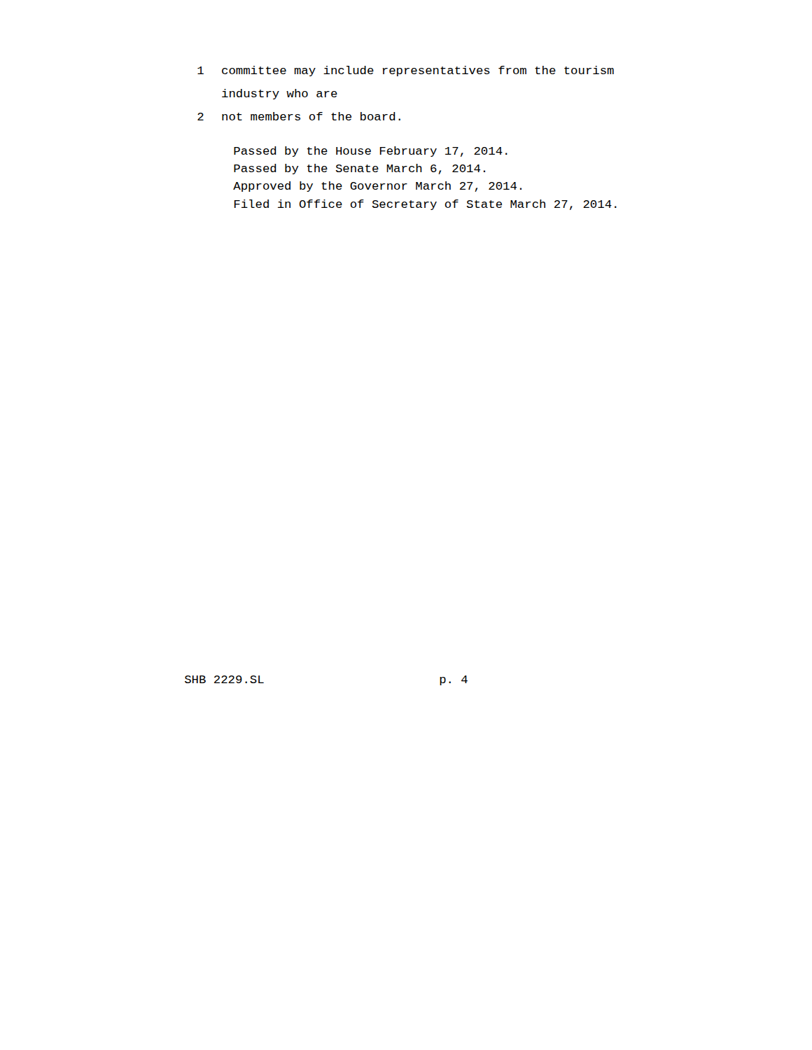1 committee may include representatives from the tourism industry who are
2 not members of the board.
Passed by the House February 17, 2014. Passed by the Senate March 6, 2014. Approved by the Governor March 27, 2014. Filed in Office of Secretary of State March 27, 2014.
SHB 2229.SL p. 4